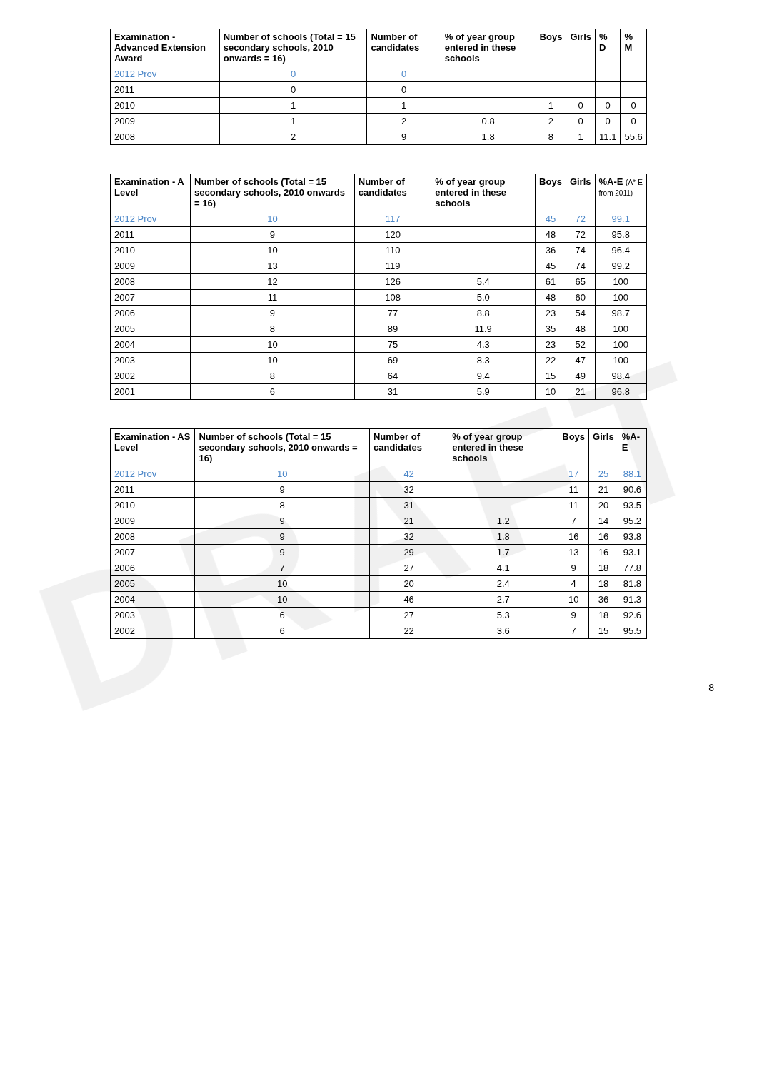| Examination - Advanced Extension Award | Number of schools (Total = 15 secondary schools, 2010 onwards = 16) | Number of candidates | % of year group entered in these schools | Boys | Girls | % D | % M |
| --- | --- | --- | --- | --- | --- | --- | --- |
| 2012 Prov | 0 | 0 | | | | | |
| 2011 | 0 | 0 | | | | | |
| 2010 | 1 | 1 | | 1 | 0 | 0 | 0 |
| 2009 | 1 | 2 | 0.8 | 2 | 0 | 0 | 0 |
| 2008 | 2 | 9 | 1.8 | 8 | 1 | 11.1 | 55.6 |
| Examination - A Level | Number of schools (Total = 15 secondary schools, 2010 onwards = 16) | Number of candidates | % of year group entered in these schools | Boys | Girls | %A-E (A*-E from 2011) |
| --- | --- | --- | --- | --- | --- | --- |
| 2012 Prov | 10 | 117 | | 45 | 72 | 99.1 |
| 2011 | 9 | 120 | | 48 | 72 | 95.8 |
| 2010 | 10 | 110 | | 36 | 74 | 96.4 |
| 2009 | 13 | 119 | | 45 | 74 | 99.2 |
| 2008 | 12 | 126 | 5.4 | 61 | 65 | 100 |
| 2007 | 11 | 108 | 5.0 | 48 | 60 | 100 |
| 2006 | 9 | 77 | 8.8 | 23 | 54 | 98.7 |
| 2005 | 8 | 89 | 11.9 | 35 | 48 | 100 |
| 2004 | 10 | 75 | 4.3 | 23 | 52 | 100 |
| 2003 | 10 | 69 | 8.3 | 22 | 47 | 100 |
| 2002 | 8 | 64 | 9.4 | 15 | 49 | 98.4 |
| 2001 | 6 | 31 | 5.9 | 10 | 21 | 96.8 |
| Examination - AS Level | Number of schools (Total = 15 secondary schools, 2010 onwards = 16) | Number of candidates | % of year group entered in these schools | Boys | Girls | %A-E |
| --- | --- | --- | --- | --- | --- | --- |
| 2012 Prov | 10 | 42 | | 17 | 25 | 88.1 |
| 2011 | 9 | 32 | | 11 | 21 | 90.6 |
| 2010 | 8 | 31 | | 11 | 20 | 93.5 |
| 2009 | 9 | 21 | 1.2 | 7 | 14 | 95.2 |
| 2008 | 9 | 32 | 1.8 | 16 | 16 | 93.8 |
| 2007 | 9 | 29 | 1.7 | 13 | 16 | 93.1 |
| 2006 | 7 | 27 | 4.1 | 9 | 18 | 77.8 |
| 2005 | 10 | 20 | 2.4 | 4 | 18 | 81.8 |
| 2004 | 10 | 46 | 2.7 | 10 | 36 | 91.3 |
| 2003 | 6 | 27 | 5.3 | 9 | 18 | 92.6 |
| 2002 | 6 | 22 | 3.6 | 7 | 15 | 95.5 |
8